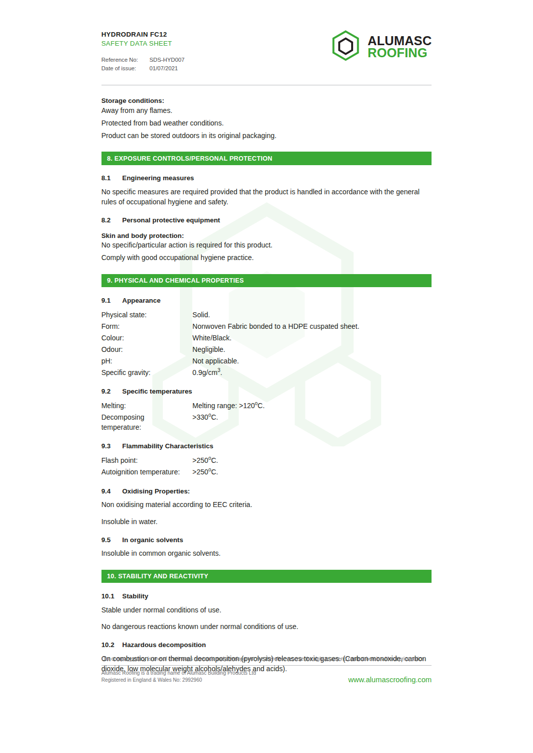HYDRODRAIN FC12
SAFETY DATA SHEET
| Reference No: | SDS-HYD007 |
| Date of issue: | 01/07/2021 |
ALUMASC ROOFING
Storage conditions:
Away from any flames.
Protected from bad weather conditions.
Product can be stored outdoors in its original packaging.
8. EXPOSURE CONTROLS/PERSONAL PROTECTION
8.1 Engineering measures
No specific measures are required provided that the product is handled in accordance with the general rules of occupational hygiene and safety.
8.2 Personal protective equipment
Skin and body protection:
No specific/particular action is required for this product.
Comply with good occupational hygiene practice.
9. PHYSICAL AND CHEMICAL PROPERTIES
9.1 Appearance
| Physical state: | Solid. |
| Form: | Nonwoven Fabric bonded to a HDPE cuspated sheet. |
| Colour: | White/Black. |
| Odour: | Negligible. |
| pH: | Not applicable. |
| Specific gravity: | 0.9g/cm 3 . |
9.2 Specific temperatures
| Melting: | Melting range: >120 o C. |
| Decomposing temperature: | >330 o C. |
9.3 Flammability Characteristics
| Flash point: | >250 o C. |
| Autoignition temperature: | >250 o C. |
9.4 Oxidising Properties:
Non oxidising material according to EEC criteria.
Insoluble in water.
9.5 In organic solvents
Insoluble in common organic solvents.
10. STABILITY AND REACTIVITY
10.1 Stability
Stable under normal conditions of use.
No dangerous reactions known under normal conditions of use.
10.2 Hazardous decomposition
On combustion or on thermal decomposition (pyrolysis) releases toxic gases. (Carbon monoxide, carbon dioxide, low molecular weight alcohols/alehydes and acids).
Our company policy is one of continuous research and development; we therefore reserve the right to amend content herein without prior notice.
Alumasc Roofing is a trading name of Alumasc Building Products Ltd
Registered in England & Wales No: 2992960
www.alumascroofing.com